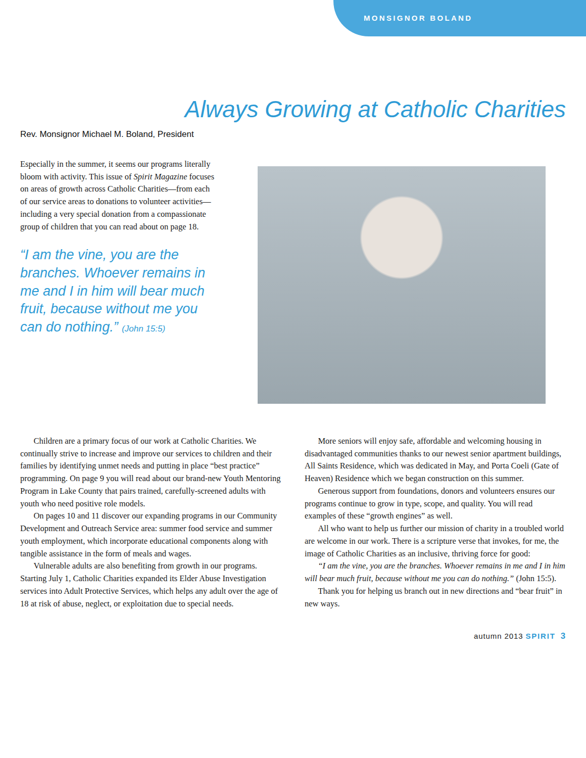Monsignor Boland
Always Growing at Catholic Charities
Rev. Monsignor Michael M. Boland, President
Especially in the summer, it seems our programs literally bloom with activity. This issue of Spirit Magazine focuses on areas of growth across Catholic Charities—from each of our service areas to donations to volunteer activities—including a very special donation from a compassionate group of children that you can read about on page 18.
“I am the vine, you are the branches. Whoever remains in me and I in him will bear much fruit, because without me you can do nothing.” (John 15:5)
Children are a primary focus of our work at Catholic Charities. We continually strive to increase and improve our services to children and their families by identifying unmet needs and putting in place “best practice” programming. On page 9 you will read about our brand-new Youth Mentoring Program in Lake County that pairs trained, carefully-screened adults with youth who need positive role models.
On pages 10 and 11 discover our expanding programs in our Community Development and Outreach Service area: summer food service and summer youth employment, which incorporate educational components along with tangible assistance in the form of meals and wages.
Vulnerable adults are also benefiting from growth in our programs. Starting July 1, Catholic Charities expanded its Elder Abuse Investigation services into Adult Protective Services, which helps any adult over the age of 18 at risk of abuse, neglect, or exploitation due to special needs.
More seniors will enjoy safe, affordable and welcoming housing in disadvantaged communities thanks to our newest senior apartment buildings, All Saints Residence, which was dedicated in May, and Porta Coeli (Gate of Heaven) Residence which we began construction on this summer.
Generous support from foundations, donors and volunteers ensures our programs continue to grow in type, scope, and quality. You will read examples of these “growth engines” as well.
All who want to help us further our mission of charity in a troubled world are welcome in our work. There is a scripture verse that invokes, for me, the image of Catholic Charities as an inclusive, thriving force for good:
“I am the vine, you are the branches. Whoever remains in me and I in him will bear much fruit, because without me you can do nothing.” (John 15:5).
Thank you for helping us branch out in new directions and “bear fruit” in new ways.
autumn 2013 SPIRIT 3